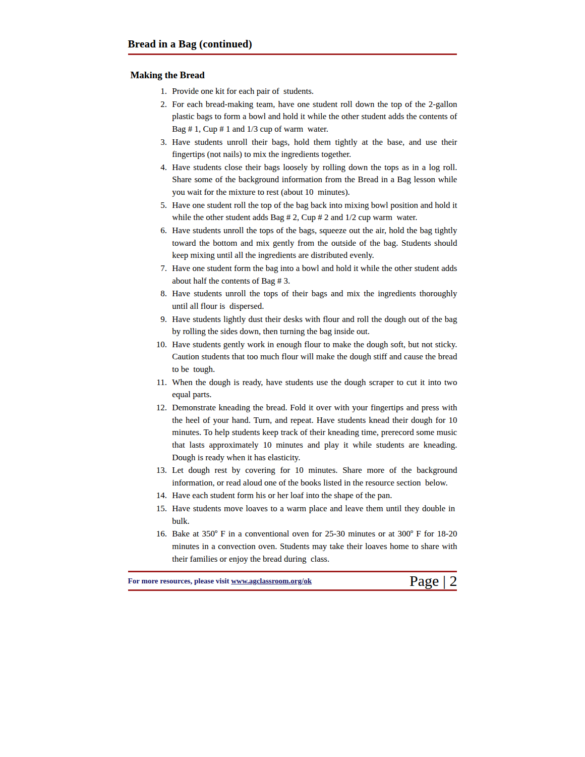Bread in a Bag (continued)
Making the Bread
Provide one kit for each pair of students.
For each bread-making team, have one student roll down the top of the 2-gallon plastic bags to form a bowl and hold it while the other student adds the contents of Bag # 1, Cup # 1 and 1/3 cup of warm water.
Have students unroll their bags, hold them tightly at the base, and use their fingertips (not nails) to mix the ingredients together.
Have students close their bags loosely by rolling down the tops as in a log roll. Share some of the background information from the Bread in a Bag lesson while you wait for the mixture to rest (about 10 minutes).
Have one student roll the top of the bag back into mixing bowl position and hold it while the other student adds Bag # 2, Cup # 2 and 1/2 cup warm water.
Have students unroll the tops of the bags, squeeze out the air, hold the bag tightly toward the bottom and mix gently from the outside of the bag. Students should keep mixing until all the ingredients are distributed evenly.
Have one student form the bag into a bowl and hold it while the other student adds about half the contents of Bag # 3.
Have students unroll the tops of their bags and mix the ingredients thoroughly until all flour is dispersed.
Have students lightly dust their desks with flour and roll the dough out of the bag by rolling the sides down, then turning the bag inside out.
Have students gently work in enough flour to make the dough soft, but not sticky. Caution students that too much flour will make the dough stiff and cause the bread to be tough.
When the dough is ready, have students use the dough scraper to cut it into two equal parts.
Demonstrate kneading the bread. Fold it over with your fingertips and press with the heel of your hand. Turn, and repeat. Have students knead their dough for 10 minutes. To help students keep track of their kneading time, prerecord some music that lasts approximately 10 minutes and play it while students are kneading. Dough is ready when it has elasticity.
Let dough rest by covering for 10 minutes. Share more of the background information, or read aloud one of the books listed in the resource section below.
Have each student form his or her loaf into the shape of the pan.
Have students move loaves to a warm place and leave them until they double in bulk.
Bake at 350º F in a conventional oven for 25-30 minutes or at 300º F for 18-20 minutes in a convection oven. Students may take their loaves home to share with their families or enjoy the bread during class.
For more resources, please visit www.agclassroom.org/ok
Page | 2